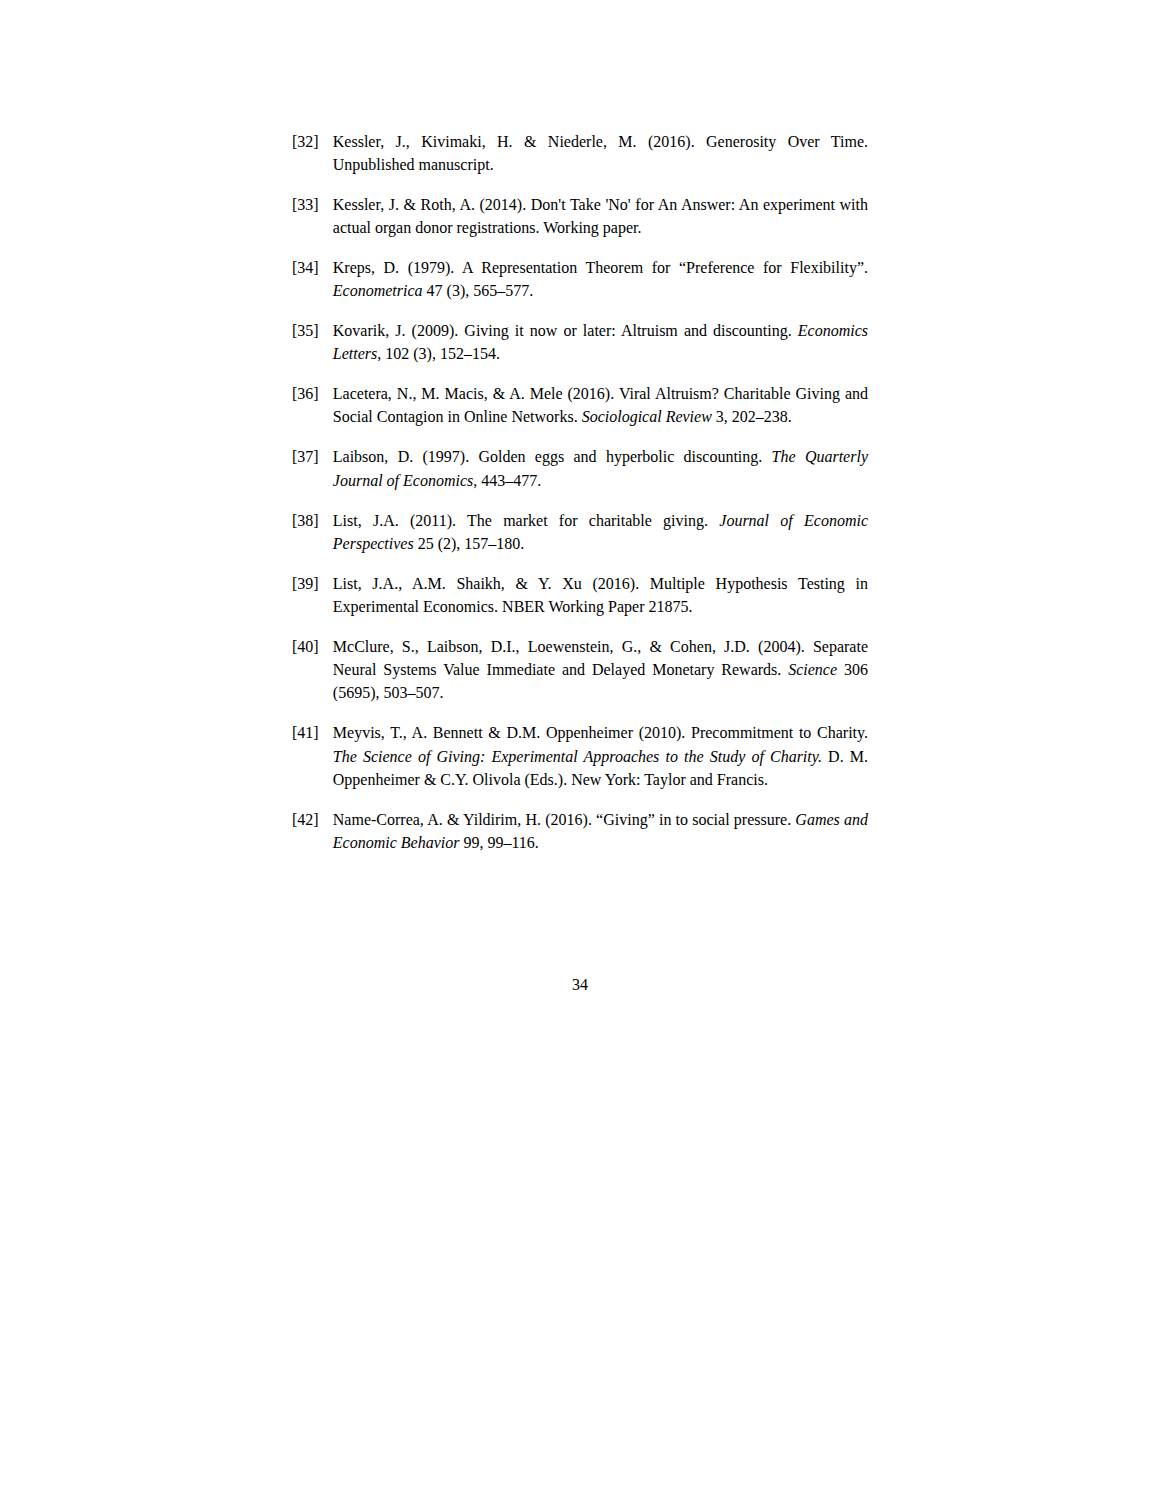[32] Kessler, J., Kivimaki, H. & Niederle, M. (2016). Generosity Over Time. Unpublished manuscript.
[33] Kessler, J. & Roth, A. (2014). Don't Take 'No' for An Answer: An experiment with actual organ donor registrations. Working paper.
[34] Kreps, D. (1979). A Representation Theorem for “Preference for Flexibility”. Econometrica 47 (3), 565–577.
[35] Kovarik, J. (2009). Giving it now or later: Altruism and discounting. Economics Letters, 102 (3), 152–154.
[36] Lacetera, N., M. Macis, & A. Mele (2016). Viral Altruism? Charitable Giving and Social Contagion in Online Networks. Sociological Review 3, 202–238.
[37] Laibson, D. (1997). Golden eggs and hyperbolic discounting. The Quarterly Journal of Economics, 443–477.
[38] List, J.A. (2011). The market for charitable giving. Journal of Economic Perspectives 25 (2), 157–180.
[39] List, J.A., A.M. Shaikh, & Y. Xu (2016). Multiple Hypothesis Testing in Experimental Economics. NBER Working Paper 21875.
[40] McClure, S., Laibson, D.I., Loewenstein, G., & Cohen, J.D. (2004). Separate Neural Systems Value Immediate and Delayed Monetary Rewards. Science 306 (5695), 503–507.
[41] Meyvis, T., A. Bennett & D.M. Oppenheimer (2010). Precommitment to Charity. The Science of Giving: Experimental Approaches to the Study of Charity. D. M. Oppenheimer & C.Y. Olivola (Eds.). New York: Taylor and Francis.
[42] Name-Correa, A. & Yildirim, H. (2016). “Giving” in to social pressure. Games and Economic Behavior 99, 99–116.
34